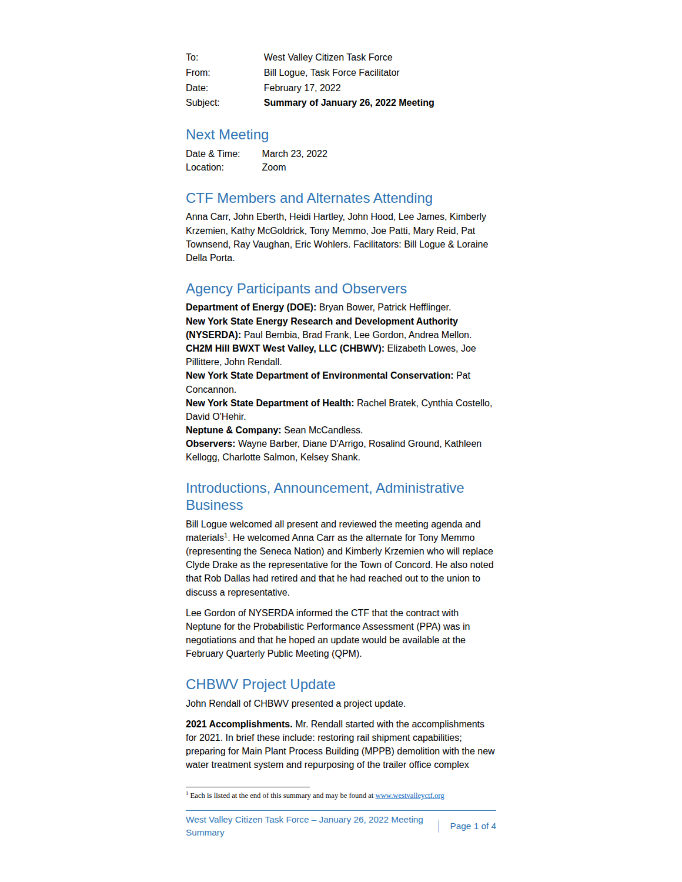| To: | West Valley Citizen Task Force |
| From: | Bill Logue, Task Force Facilitator |
| Date: | February 17, 2022 |
| Subject: | Summary of January 26, 2022 Meeting |
Next Meeting
Date & Time: March 23, 2022
Location: Zoom
CTF Members and Alternates Attending
Anna Carr, John Eberth, Heidi Hartley, John Hood, Lee James, Kimberly Krzemien, Kathy McGoldrick, Tony Memmo, Joe Patti, Mary Reid, Pat Townsend, Ray Vaughan, Eric Wohlers. Facilitators: Bill Logue & Loraine Della Porta.
Agency Participants and Observers
Department of Energy (DOE): Bryan Bower, Patrick Hefflinger.
New York State Energy Research and Development Authority (NYSERDA): Paul Bembia, Brad Frank, Lee Gordon, Andrea Mellon.
CH2M Hill BWXT West Valley, LLC (CHBWV): Elizabeth Lowes, Joe Pillittere, John Rendall.
New York State Department of Environmental Conservation: Pat Concannon.
New York State Department of Health: Rachel Bratek, Cynthia Costello, David O'Hehir.
Neptune & Company: Sean McCandless.
Observers: Wayne Barber, Diane D'Arrigo, Rosalind Ground, Kathleen Kellogg, Charlotte Salmon, Kelsey Shank.
Introductions, Announcement, Administrative Business
Bill Logue welcomed all present and reviewed the meeting agenda and materials1. He welcomed Anna Carr as the alternate for Tony Memmo (representing the Seneca Nation) and Kimberly Krzemien who will replace Clyde Drake as the representative for the Town of Concord. He also noted that Rob Dallas had retired and that he had reached out to the union to discuss a representative.
Lee Gordon of NYSERDA informed the CTF that the contract with Neptune for the Probabilistic Performance Assessment (PPA) was in negotiations and that he hoped an update would be available at the February Quarterly Public Meeting (QPM).
CHBWV Project Update
John Rendall of CHBWV presented a project update.
2021 Accomplishments. Mr. Rendall started with the accomplishments for 2021. In brief these include: restoring rail shipment capabilities; preparing for Main Plant Process Building (MPPB) demolition with the new water treatment system and repurposing of the trailer office complex
1 Each is listed at the end of this summary and may be found at www.westvalleyctf.org
West Valley Citizen Task Force – January 26, 2022 Meeting Summary Page 1 of 4